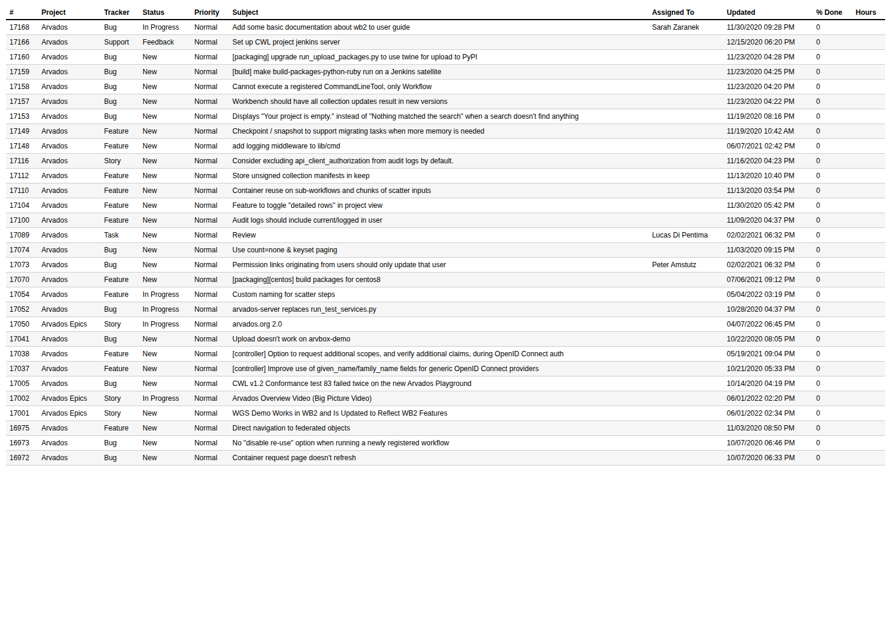| # | Project | Tracker | Status | Priority | Subject | Assigned To | Updated | % Done | Hours |
| --- | --- | --- | --- | --- | --- | --- | --- | --- | --- |
| 17168 | Arvados | Bug | In Progress | Normal | Add some basic documentation about wb2 to user guide | Sarah Zaranek | 11/30/2020 09:28 PM | 0 | |
| 17166 | Arvados | Support | Feedback | Normal | Set up CWL project jenkins server | | 12/15/2020 06:20 PM | 0 | |
| 17160 | Arvados | Bug | New | Normal | [packaging] upgrade run_upload_packages.py to use twine for upload to PyPI | | 11/23/2020 04:28 PM | 0 | |
| 17159 | Arvados | Bug | New | Normal | [build] make build-packages-python-ruby run on a Jenkins satellite | | 11/23/2020 04:25 PM | 0 | |
| 17158 | Arvados | Bug | New | Normal | Cannot execute a registered CommandLineTool, only Workflow | | 11/23/2020 04:20 PM | 0 | |
| 17157 | Arvados | Bug | New | Normal | Workbench should have all collection updates result in new versions | | 11/23/2020 04:22 PM | 0 | |
| 17153 | Arvados | Bug | New | Normal | Displays "Your project is empty." instead of "Nothing matched the search" when a search doesn't find anything | | 11/19/2020 08:16 PM | 0 | |
| 17149 | Arvados | Feature | New | Normal | Checkpoint / snapshot to support migrating tasks when more memory is needed | | 11/19/2020 10:42 AM | 0 | |
| 17148 | Arvados | Feature | New | Normal | add logging middleware to lib/cmd | | 06/07/2021 02:42 PM | 0 | |
| 17116 | Arvados | Story | New | Normal | Consider excluding api_client_authorization from audit logs by default. | | 11/16/2020 04:23 PM | 0 | |
| 17112 | Arvados | Feature | New | Normal | Store unsigned collection manifests in keep | | 11/13/2020 10:40 PM | 0 | |
| 17110 | Arvados | Feature | New | Normal | Container reuse on sub-workflows and chunks of scatter inputs | | 11/13/2020 03:54 PM | 0 | |
| 17104 | Arvados | Feature | New | Normal | Feature to toggle "detailed rows" in project view | | 11/30/2020 05:42 PM | 0 | |
| 17100 | Arvados | Feature | New | Normal | Audit logs should include current/logged in user | | 11/09/2020 04:37 PM | 0 | |
| 17089 | Arvados | Task | New | Normal | Review | Lucas Di Pentima | 02/02/2021 06:32 PM | 0 | |
| 17074 | Arvados | Bug | New | Normal | Use count=none & keyset paging | | 11/03/2020 09:15 PM | 0 | |
| 17073 | Arvados | Bug | New | Normal | Permission links originating from users should only update that user | Peter Amstutz | 02/02/2021 06:32 PM | 0 | |
| 17070 | Arvados | Feature | New | Normal | [packaging][centos] build packages for centos8 | | 07/06/2021 09:12 PM | 0 | |
| 17054 | Arvados | Feature | In Progress | Normal | Custom naming for scatter steps | | 05/04/2022 03:19 PM | 0 | |
| 17052 | Arvados | Bug | In Progress | Normal | arvados-server replaces run_test_services.py | | 10/28/2020 04:37 PM | 0 | |
| 17050 | Arvados Epics | Story | In Progress | Normal | arvados.org 2.0 | | 04/07/2022 06:45 PM | 0 | |
| 17041 | Arvados | Bug | New | Normal | Upload doesn't work on arvbox-demo | | 10/22/2020 08:05 PM | 0 | |
| 17038 | Arvados | Feature | New | Normal | [controller] Option to request additional scopes, and verify additional claims, during OpenID Connect auth | | 05/19/2021 09:04 PM | 0 | |
| 17037 | Arvados | Feature | New | Normal | [controller] Improve use of given_name/family_name fields for generic OpenID Connect providers | | 10/21/2020 05:33 PM | 0 | |
| 17005 | Arvados | Bug | New | Normal | CWL v1.2 Conformance test 83 failed twice on the new Arvados Playground | | 10/14/2020 04:19 PM | 0 | |
| 17002 | Arvados Epics | Story | In Progress | Normal | Arvados Overview Video (Big Picture Video) | | 06/01/2022 02:20 PM | 0 | |
| 17001 | Arvados Epics | Story | New | Normal | WGS Demo Works in WB2 and Is Updated to Reflect WB2 Features | | 06/01/2022 02:34 PM | 0 | |
| 16975 | Arvados | Feature | New | Normal | Direct navigation to federated objects | | 11/03/2020 08:50 PM | 0 | |
| 16973 | Arvados | Bug | New | Normal | No "disable re-use" option when running a newly registered workflow | | 10/07/2020 06:46 PM | 0 | |
| 16972 | Arvados | Bug | New | Normal | Container request page doesn't refresh | | 10/07/2020 06:33 PM | 0 | |